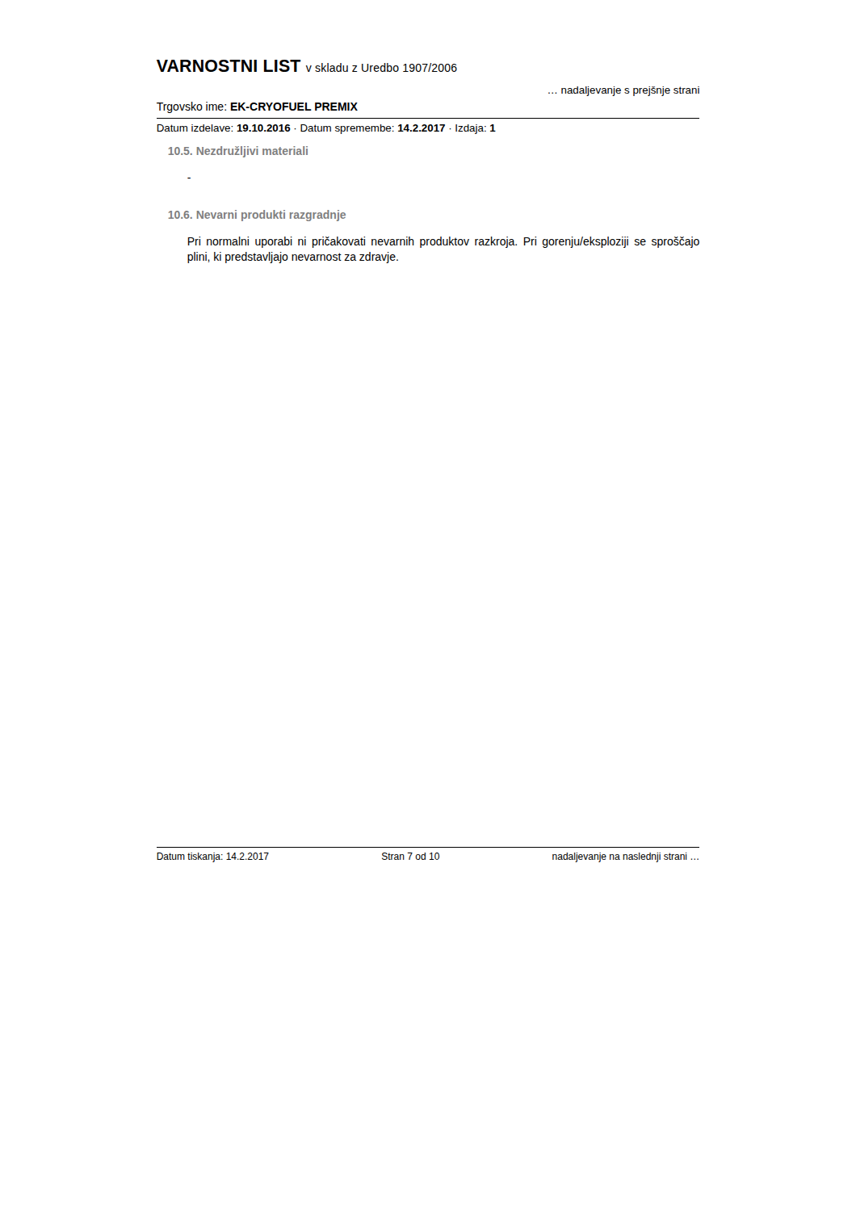VARNOSTNI LIST v skladu z Uredbo 1907/2006
… nadaljevanje s prejšnje strani
Trgovsko ime: EK-CRYOFUEL PREMIX
Datum izdelave: 19.10.2016 · Datum spremembe: 14.2.2017 · Izdaja: 1
10.5. Nezdružljivi materiali
-
10.6. Nevarni produkti razgradnje
Pri normalni uporabi ni pričakovati nevarnih produktov razkroja. Pri gorenju/eksploziji se sproščajo plini, ki predstavljajo nevarnost za zdravje.
Datum tiskanja: 14.2.2017 Stran 7 od 10 nadaljevanje na naslednji strani …